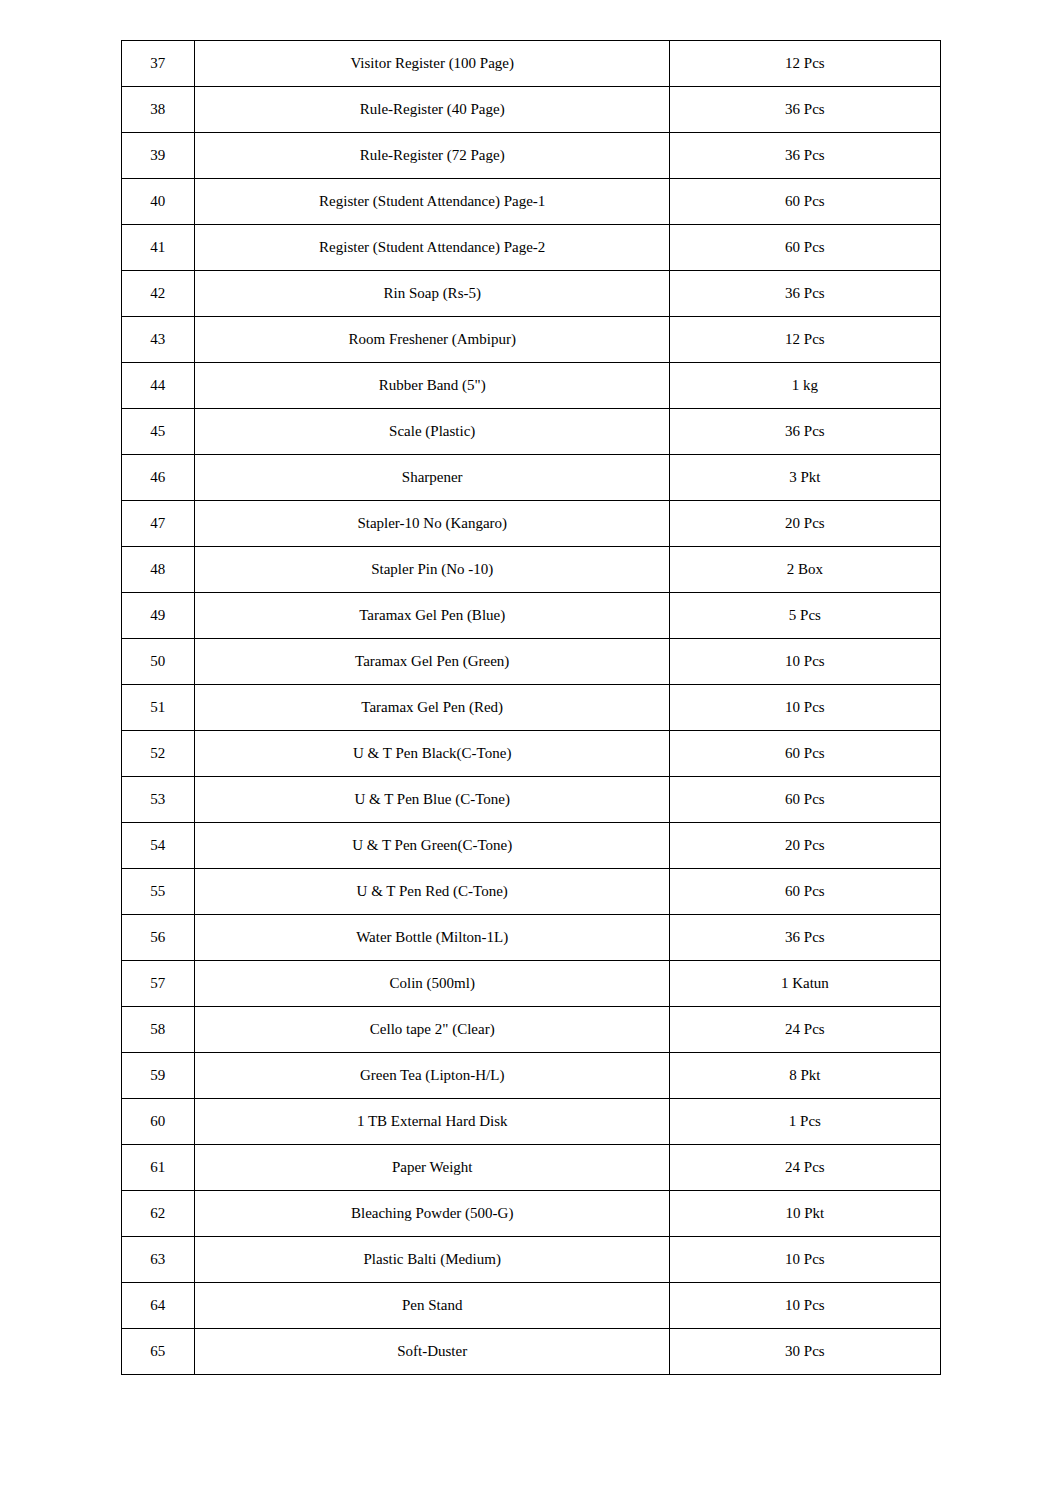| 37 | Visitor Register (100 Page) | 12 Pcs |
| 38 | Rule-Register (40 Page) | 36 Pcs |
| 39 | Rule-Register (72 Page) | 36 Pcs |
| 40 | Register (Student Attendance) Page-1 | 60 Pcs |
| 41 | Register (Student Attendance) Page-2 | 60 Pcs |
| 42 | Rin Soap (Rs-5) | 36 Pcs |
| 43 | Room Freshener (Ambipur) | 12 Pcs |
| 44 | Rubber Band (5") | 1 kg |
| 45 | Scale (Plastic) | 36 Pcs |
| 46 | Sharpener | 3 Pkt |
| 47 | Stapler-10 No (Kangaro) | 20 Pcs |
| 48 | Stapler Pin (No -10) | 2 Box |
| 49 | Taramax Gel Pen (Blue) | 5 Pcs |
| 50 | Taramax Gel Pen (Green) | 10 Pcs |
| 51 | Taramax Gel Pen (Red) | 10 Pcs |
| 52 | U & T Pen Black(C-Tone) | 60 Pcs |
| 53 | U & T Pen Blue (C-Tone) | 60 Pcs |
| 54 | U & T Pen Green(C-Tone) | 20 Pcs |
| 55 | U & T Pen Red (C-Tone) | 60 Pcs |
| 56 | Water Bottle (Milton-1L) | 36 Pcs |
| 57 | Colin (500ml) | 1 Katun |
| 58 | Cello tape 2" (Clear) | 24 Pcs |
| 59 | Green Tea (Lipton-H/L) | 8 Pkt |
| 60 | 1 TB External Hard Disk | 1 Pcs |
| 61 | Paper Weight | 24 Pcs |
| 62 | Bleaching Powder (500-G) | 10 Pkt |
| 63 | Plastic Balti (Medium) | 10 Pcs |
| 64 | Pen Stand | 10 Pcs |
| 65 | Soft-Duster | 30 Pcs |